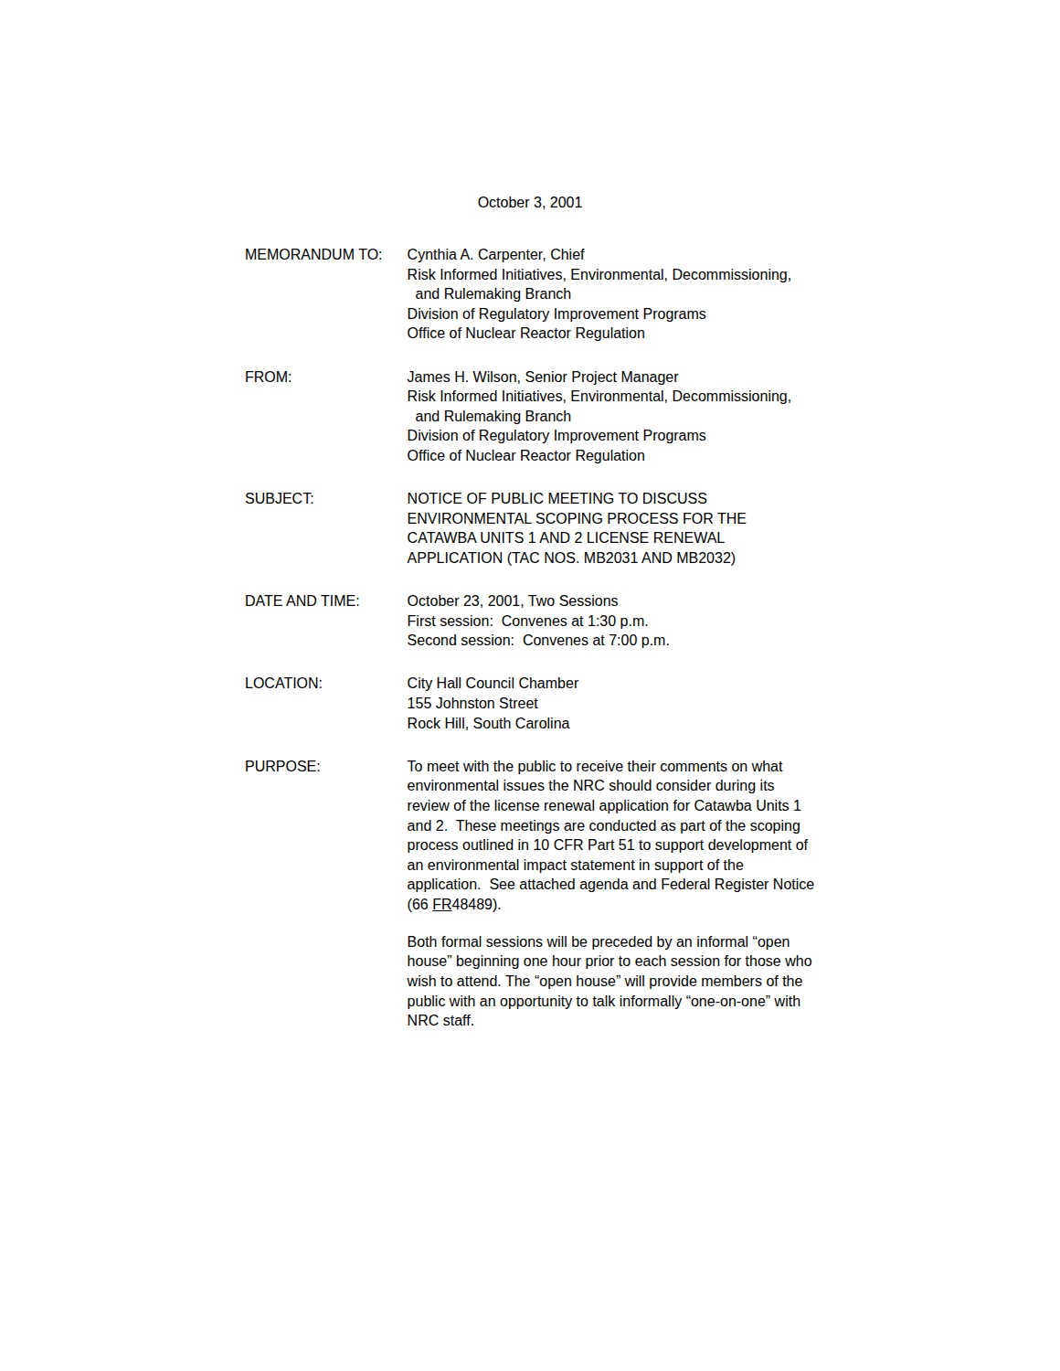October 3, 2001
| MEMORANDUM TO: | Cynthia A. Carpenter, Chief Risk Informed Initiatives, Environmental, Decommissioning, and Rulemaking Branch Division of Regulatory Improvement Programs Office of Nuclear Reactor Regulation |
| FROM: | James H. Wilson, Senior Project Manager Risk Informed Initiatives, Environmental, Decommissioning, and Rulemaking Branch Division of Regulatory Improvement Programs Office of Nuclear Reactor Regulation |
| SUBJECT: | NOTICE OF PUBLIC MEETING TO DISCUSS ENVIRONMENTAL SCOPING PROCESS FOR THE CATAWBA UNITS 1 AND 2 LICENSE RENEWAL APPLICATION (TAC NOS. MB2031 AND MB2032) |
| DATE AND TIME: | October 23, 2001, Two Sessions First session: Convenes at 1:30 p.m. Second session: Convenes at 7:00 p.m. |
| LOCATION: | City Hall Council Chamber 155 Johnston Street Rock Hill, South Carolina |
| PURPOSE: | To meet with the public to receive their comments on what environmental issues the NRC should consider during its review of the license renewal application for Catawba Units 1 and 2. These meetings are conducted as part of the scoping process outlined in 10 CFR Part 51 to support development of an environmental impact statement in support of the application. See attached agenda and Federal Register Notice (66 FR 48489). Both formal sessions will be preceded by an informal “open house” beginning one hour prior to each session for those who wish to attend. The “open house” will provide members of the public with an opportunity to talk informally “one-on-one” with NRC staff. |